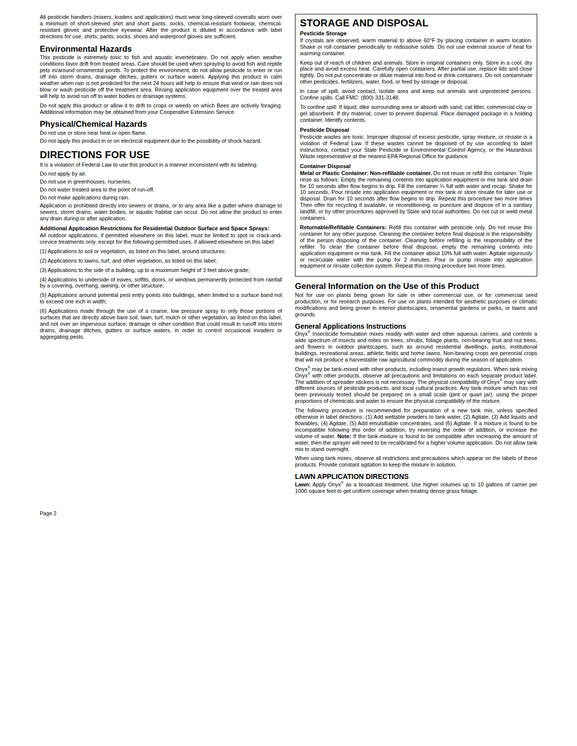All pesticide handlers (mixers, loaders and applicators) must wear long-sleeved coveralls worn over a minimum of short-sleeved shirt and short pants, socks, chemical-resistant footwear, chemical-resistant gloves and protective eyewear. After the product is diluted in accordance with label directions for use, shirts, pants, socks, shoes and waterproof gloves are sufficient.
Environmental Hazards
This pesticide is extremely toxic to fish and aquatic invertebrates. Do not apply when weather conditions favor drift from treated areas. Care should be used when spraying to avoid fish and reptile pets in/around ornamental ponds. To protect the environment, do not allow pesticide to enter or run off into storm drains, drainage ditches, gutters or surface waters. Applying this product in calm weather when rain is not predicted for the next 24 hours will help to ensure that wind or rain does not blow or wash pesticide off the treatment area. Rinsing application equipment over the treated area will help to avoid run off to water bodies or drainage systems.
Do not apply this product or allow it to drift to crops or weeds on which Bees are actively foraging. Additional information may be obtained from your Cooperative Extension Service.
Physical/Chemical Hazards
Do not use or store near heat or open flame.
Do not apply this product in or on electrical equipment due to the possibility of shock hazard.
DIRECTIONS FOR USE
It is a violation of Federal Law to use this product in a manner inconsistent with its labeling.
Do not apply by air.
Do not use in greenhouses, nurseries.
Do not water treated area to the point of run-off.
Do not make applications during rain.
Application is prohibited directly into sewers or drains, or to any area like a gutter where drainage to sewers, storm drains, water bodies, or aquatic habitat can occur. Do not allow the product to enter any drain during or after application.
Additional Application Restrictions for Residential Outdoor Surface and Space Sprays:
All outdoor applications, if permitted elsewhere on this label, must be limited to spot or crack-and-crevice treatments only, except for the following permitted uses, if allowed elsewhere on this label:
(1) Applications to soil or vegetation, as listed on this label, around structures;
(2) Applications to lawns, turf, and other vegetation, as listed on this label;
(3) Applications to the side of a building, up to a maximum height of 3 feet above grade;
(4) Applications to underside of eaves, soffits, doors, or windows permanently protected from rainfall by a covering, overhang, awning, or other structure;
(5) Applications around potential pest entry points into buildings, when limited to a surface band not to exceed one inch in width;
(6) Applications made through the use of a coarse, low pressure spray to only those portions of surfaces that are directly above bare soil, lawn, turf, mulch or other vegetation, as listed on this label, and not over an impervious surface, drainage or other condition that could result in runoff into storm drains, drainage ditches, gutters or surface waters, in order to control occasional invaders or aggregating pests.
STORAGE AND DISPOSAL
Pesticide Storage
If crystals are observed, warm material to above 60°F by placing container in warm location. Shake or roll container periodically to redissolve solids. Do not use external source of heat for warming container.
Keep out of reach of children and animals. Store in original containers only. Store in a cool, dry place and avoid excess heat. Carefully open containers. After partial use, replace lids and close tightly. Do not put concentrate or dilute material into food or drink containers. Do not contaminate other pesticides, fertilizers, water, food, or feed by storage or disposal.
In case of spill, avoid contact, isolate area and keep out animals and unprotected persons. Confine spills. Call FMC: (800) 331-3148.
To confine spill: If liquid, dike surrounding area or absorb with sand, cat litter, commercial clay or gel absorbent. If dry material, cover to prevent dispersal. Place damaged package in a holding container. Identify contents.
Pesticide Disposal
Pesticide wastes are toxic. Improper disposal of excess pesticide, spray mixture, or rinsate is a violation of Federal Law. If these wastes cannot be disposed of by use according to label instructions, contact your State Pesticide or Environmental Control Agency, or the Hazardous Waste representative at the nearest EPA Regional Office for guidance.
Container Disposal
Metal or Plastic Container: Non-refillable container. Do not reuse or refill this container. Triple rinse as follows: Empty the remaining contents into application equipment or mix tank and drain for 10 seconds after flow begins to drip. Fill the container ¼ full with water and recap. Shake for 10 seconds, Pour rinsate into application equipment or mix tank or store rinsate for later use or disposal. Drain for 10 seconds after flow begins to drip. Repeat this procedure two more times Then offer for recycling if available, or reconditioning, or puncture and dispose of in a sanitary landfill, or by other procedures approved by State and local authorities. Do not cut or weld metal containers.
Returnable/Refillable Containers: Refill this container with pesticide only. Do not reuse this container for any other purpose. Cleaning the container before final disposal is the responsibility of the person disposing of the container. Cleaning before refilling is the responsibility of the refiller. To clean the container before final disposal, empty the remaining contents into application equipment or mix tank. Fill the container about 10% full with water. Agitate vigorously or recirculate water with the pump for 2 minutes. Pour or pump rinsate into application equipment or rinsate collection system. Repeat this rinsing procedure two more times.
General Information on the Use of this Product
Not for use on plants being grown for sale or other commercial use, or for commercial seed production, or for research purposes. For use on plants intended for aesthetic purposes or climatic modifications and being grown in interior plantscapes, ornamental gardens or parks, or lawns and grounds.
General Applications Instructions
Onyx® Insecticide formulation mixes readily with water and other aqueous carriers, and controls a wide spectrum of insects and mites on trees, shrubs, foliage plants, non-bearing fruit and nut trees, and flowers in outdoor plantscapes, such as around residential dwellings, parks, institutional buildings, recreational areas, athletic fields and home lawns. Non-bearing crops are perennial crops that will not produce a harvestable raw agricultural commodity during the season of application.
Onyx® may be tank-mixed with other products, including insect growth regulators. When tank mixing Onyx® with other products, observe all precautions and limitations on each separate product label. The addition of spreader stickers is not necessary. The physical compatibility of Onyx® may vary with different sources of pesticide products, and local cultural practices. Any tank mixture which has not been previously tested should be prepared on a small scale (pint or quart jar), using the proper proportions of chemicals and water to ensure the physical compatibility of the mixture.
The following procedure is recommended for preparation of a new tank mix, unless specified otherwise in label directions: (1) Add wettable powders to tank water, (2) Agitate, (3) Add liquids and flowables, (4) Agitate, (5) Add emulsifiable concentrates, and (6) Agitate. If a mixture is found to be incompatible following this order of addition, try reversing the order of addition, or increase the volume of water. Note: If the tank-mixture is found to be compatible after increasing the amount of water, then the sprayer will need to be recalibrated for a higher volume application. Do not allow tank mix to stand overnight.
When using tank mixes, observe all restrictions and precautions which appear on the labels of these products. Provide constant agitation to keep the mixture in solution.
LAWN APPLICATION DIRECTIONS
Lawn: Apply Onyx® as a broadcast treatment. Use higher volumes up to 10 gallons of carrier per 1000 square feet to get uniform coverage when treating dense grass foliage.
Page 2